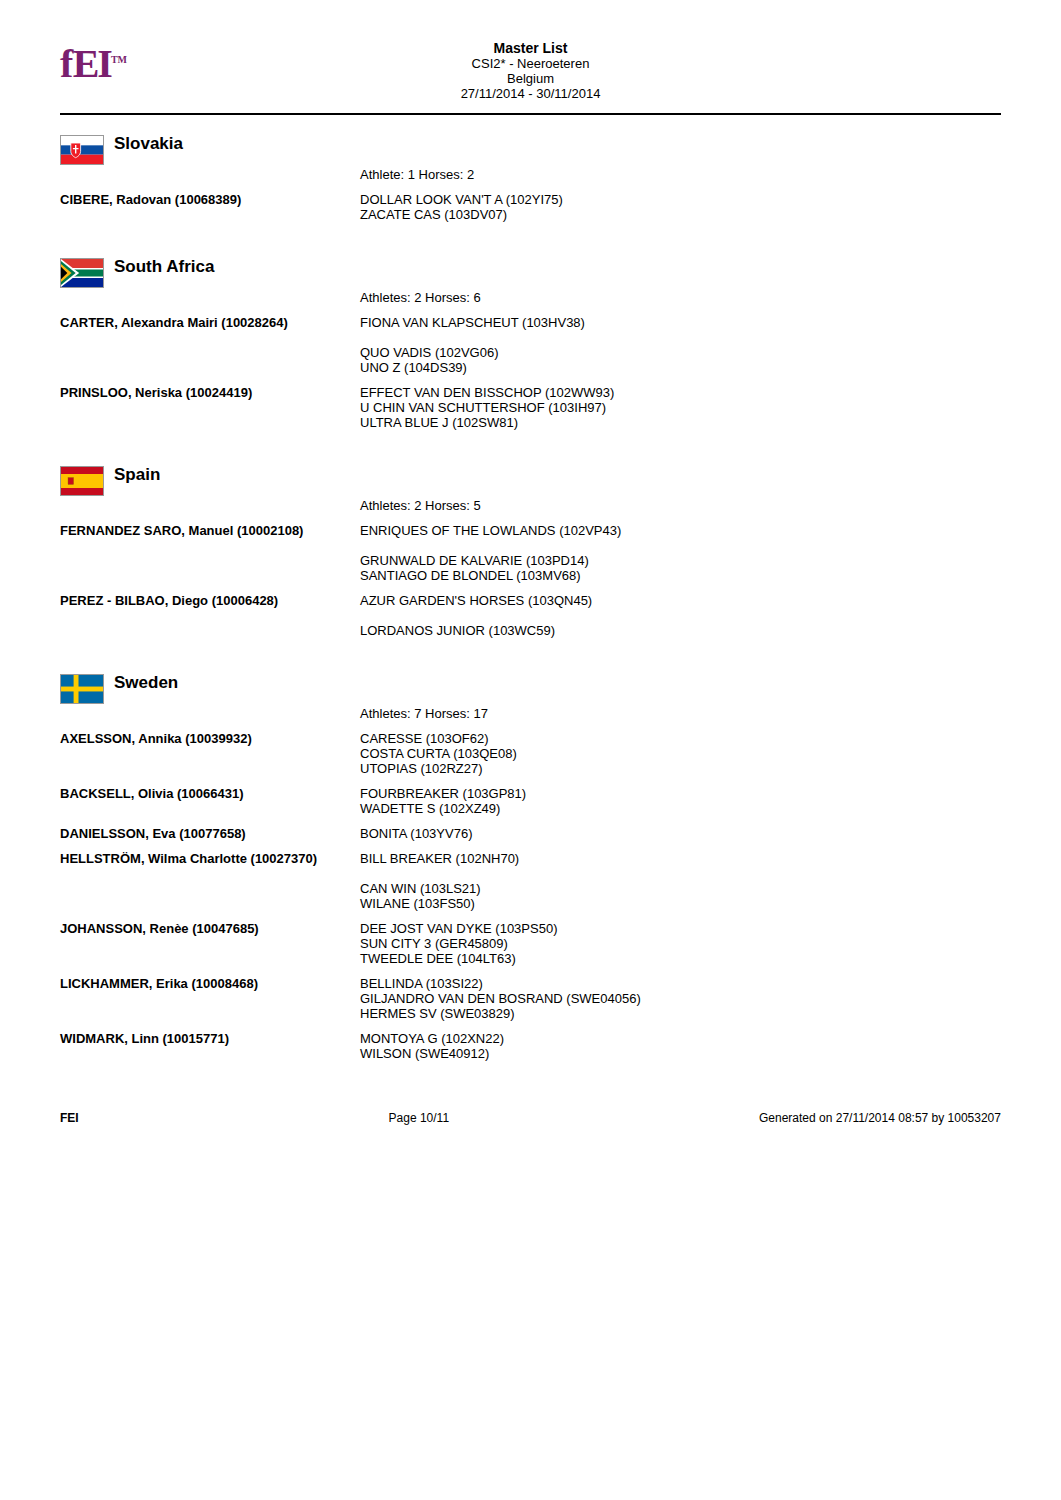f  EITM
Master List
CSI2* - Neeroeteren
Belgium
27/11/2014 - 30/11/2014
Slovakia
| | Athlete: 1 Horses: 2 |
| CIBERE, Radovan (10068389) | DOLLAR LOOK VAN'T A (102YI75) ZACATE CAS (103DV07) |
South Africa
| | Athletes: 2 Horses: 6 |
| CARTER, Alexandra Mairi (10028264) | FIONA VAN KLAPSCHEUT (103HV38) QUO VADIS (102VG06) UNO Z (104DS39) |
| PRINSLOO, Neriska (10024419) | EFFECT VAN DEN BISSCHOP (102WW93) U CHIN VAN SCHUTTERSHOF (103IH97) ULTRA BLUE J (102SW81) |
Spain
| | Athletes: 2 Horses: 5 |
| FERNANDEZ SARO, Manuel (10002108) | ENRIQUES OF THE LOWLANDS (102VP43) GRUNWALD DE KALVARIE (103PD14) SANTIAGO DE BLONDEL (103MV68) |
| PEREZ - BILBAO, Diego (10006428) | AZUR GARDEN'S HORSES (103QN45) LORDANOS JUNIOR (103WC59) |
Sweden
| | Athletes: 7 Horses: 17 |
| AXELSSON, Annika (10039932) | CARESSE (103OF62) COSTA CURTA (103QE08) UTOPIAS (102RZ27) |
| BACKSELL, Olivia (10066431) | FOURBREAKER (103GP81) WADETTE S (102XZ49) |
| DANIELSSON, Eva (10077658) | BONITA (103YV76) |
| HELLSTRÖM, Wilma Charlotte (10027370) | BILL BREAKER (102NH70) CAN WIN (103LS21) WILANE (103FS50) |
| JOHANSSON, Renèe (10047685) | DEE JOST VAN DYKE (103PS50) SUN CITY 3 (GER45809) TWEEDLE DEE (104LT63) |
| LICKHAMMER, Erika (10008468) | BELLINDA (103SI22) GILJANDRO VAN DEN BOSRAND (SWE04056) HERMES SV (SWE03829) |
| WIDMARK, Linn (10015771) | MONTOYA G (102XN22) WILSON (SWE40912) |
FEI
Page 10/11
Generated on 27/11/2014 08:57 by 10053207